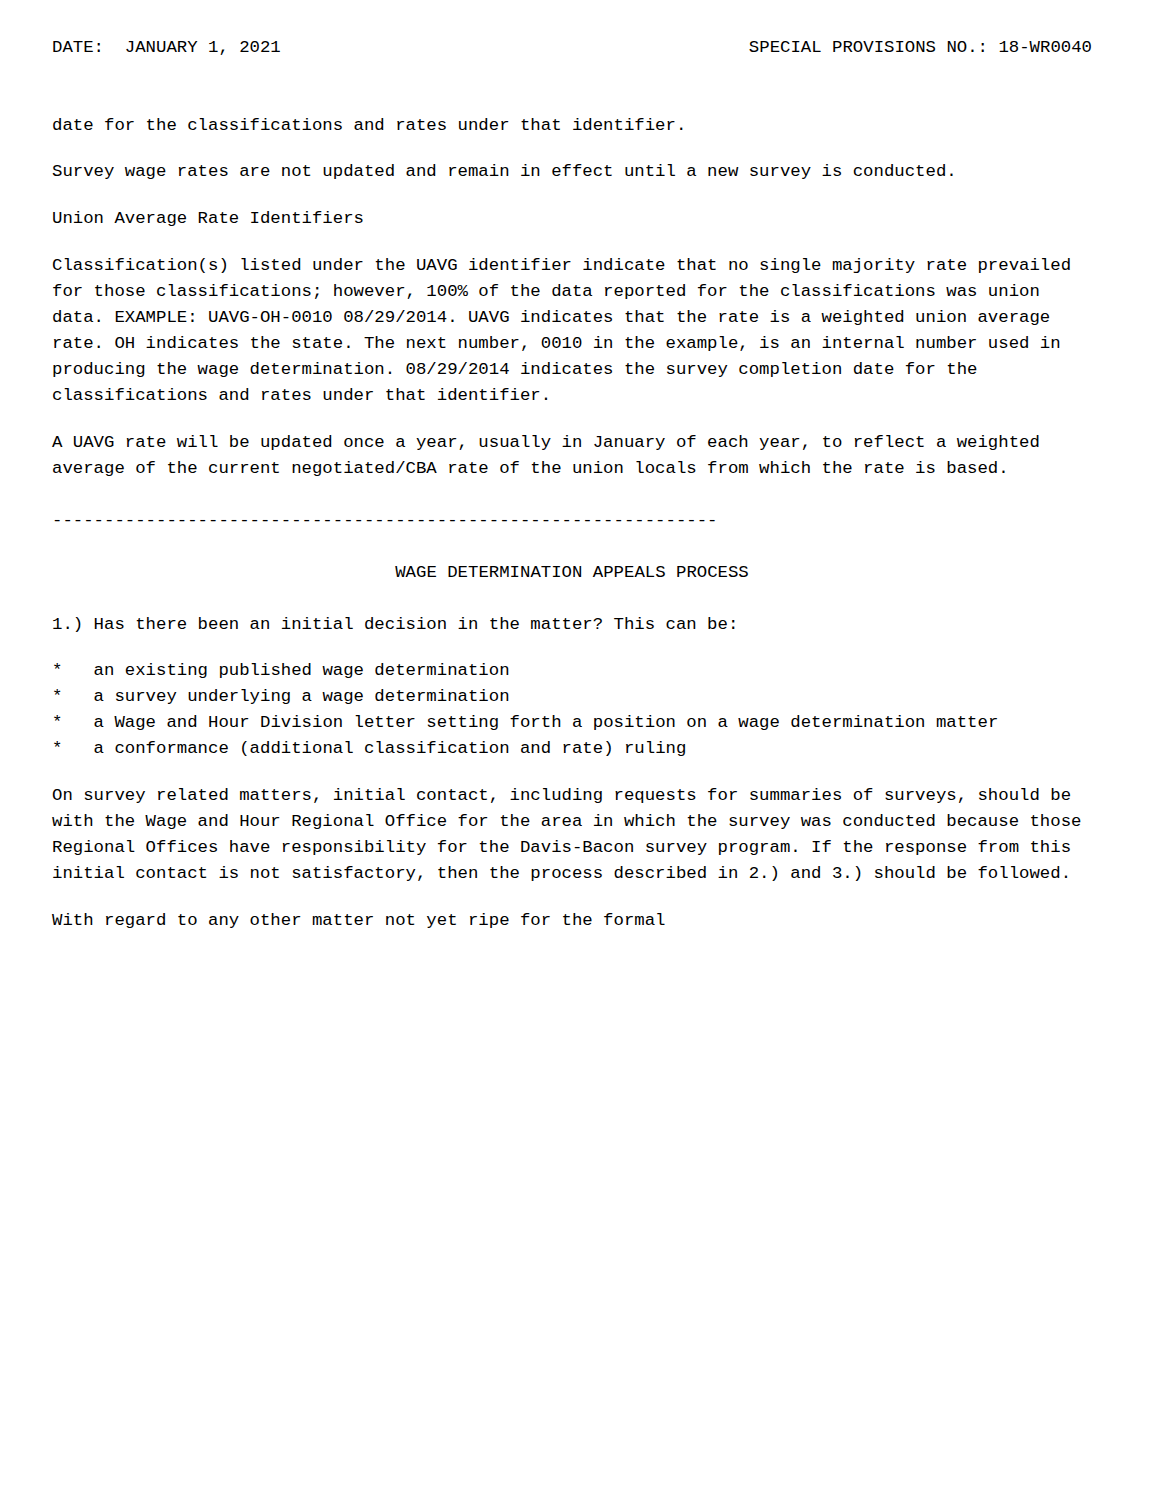DATE: JANUARY 1, 2021 SPECIAL PROVISIONS NO.: 18-WR0040
date for the classifications and rates under that identifier.
Survey wage rates are not updated and remain in effect until a new survey is conducted.
Union Average Rate Identifiers
Classification(s) listed under the UAVG identifier indicate that no single majority rate prevailed for those classifications; however, 100% of the data reported for the classifications was union data. EXAMPLE: UAVG-OH-0010 08/29/2014. UAVG indicates that the rate is a weighted union average rate. OH indicates the state. The next number, 0010 in the example, is an internal number used in producing the wage determination. 08/29/2014 indicates the survey completion date for the classifications and rates under that identifier.
A UAVG rate will be updated once a year, usually in January of each year, to reflect a weighted average of the current negotiated/CBA rate of the union locals from which the rate is based.
----------------------------------------------------------------
WAGE DETERMINATION APPEALS PROCESS
1.) Has there been an initial decision in the matter? This can be:
an existing published wage determination
a survey underlying a wage determination
a Wage and Hour Division letter setting forth a position on a wage determination matter
a conformance (additional classification and rate) ruling
On survey related matters, initial contact, including requests for summaries of surveys, should be with the Wage and Hour Regional Office for the area in which the survey was conducted because those Regional Offices have responsibility for the Davis-Bacon survey program. If the response from this initial contact is not satisfactory, then the process described in 2.) and 3.) should be followed.
With regard to any other matter not yet ripe for the formal